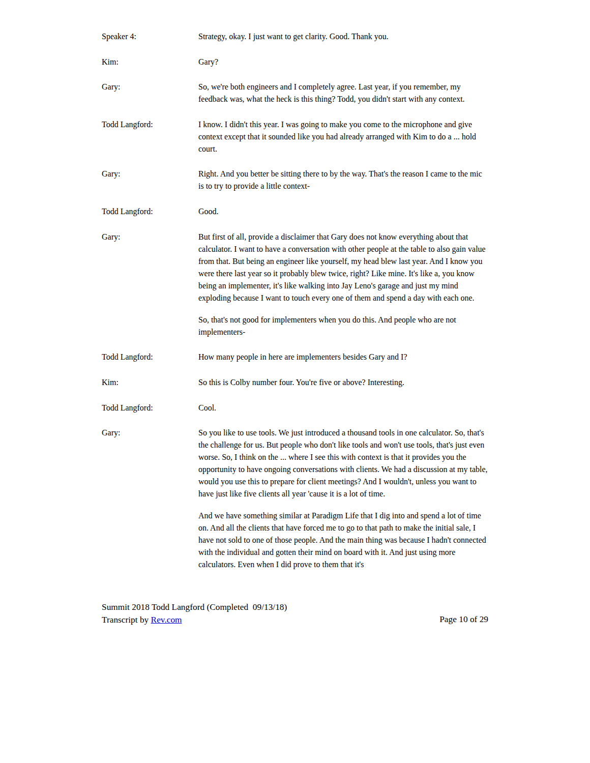Speaker 4:
Strategy, okay. I just want to get clarity. Good. Thank you.
Kim:
Gary?
Gary:
So, we're both engineers and I completely agree. Last year, if you remember, my feedback was, what the heck is this thing? Todd, you didn't start with any context.
Todd Langford:
I know. I didn't this year. I was going to make you come to the microphone and give context except that it sounded like you had already arranged with Kim to do a ... hold court.
Gary:
Right. And you better be sitting there to by the way. That's the reason I came to the mic is to try to provide a little context-
Todd Langford:
Good.
Gary:
But first of all, provide a disclaimer that Gary does not know everything about that calculator. I want to have a conversation with other people at the table to also gain value from that. But being an engineer like yourself, my head blew last year. And I know you were there last year so it probably blew twice, right? Like mine. It's like a, you know being an implementer, it's like walking into Jay Leno's garage and just my mind exploding because I want to touch every one of them and spend a day with each one.
So, that's not good for implementers when you do this. And people who are not implementers-
Todd Langford:
How many people in here are implementers besides Gary and I?
Kim:
So this is Colby number four. You're five or above? Interesting.
Todd Langford:
Cool.
Gary:
So you like to use tools. We just introduced a thousand tools in one calculator. So, that's the challenge for us. But people who don't like tools and won't use tools, that's just even worse. So, I think on the ... where I see this with context is that it provides you the opportunity to have ongoing conversations with clients. We had a discussion at my table, would you use this to prepare for client meetings? And I wouldn't, unless you want to have just like five clients all year 'cause it is a lot of time.
And we have something similar at Paradigm Life that I dig into and spend a lot of time on. And all the clients that have forced me to go to that path to make the initial sale, I have not sold to one of those people. And the main thing was because I hadn't connected with the individual and gotten their mind on board with it. And just using more calculators. Even when I did prove to them that it's
Summit 2018 Todd Langford (Completed 09/13/18)
Transcript by Rev.com
Page 10 of 29